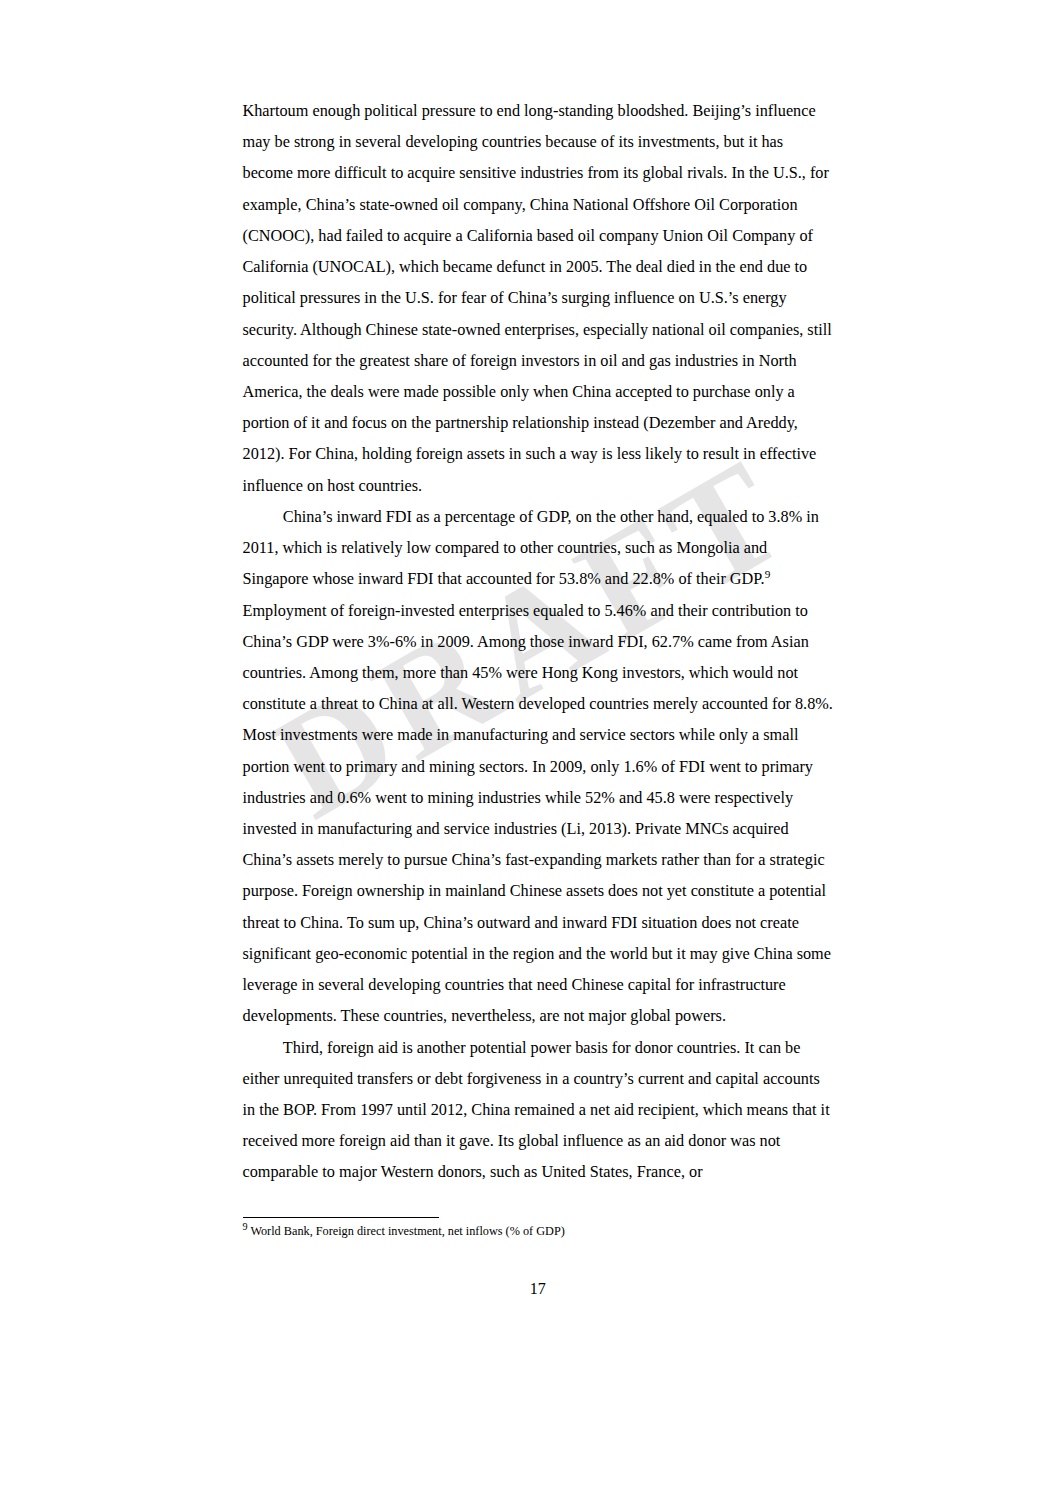DRAFT
Khartoum enough political pressure to end long-standing bloodshed. Beijing’s influence may be strong in several developing countries because of its investments, but it has become more difficult to acquire sensitive industries from its global rivals. In the U.S., for example, China’s state-owned oil company, China National Offshore Oil Corporation (CNOOC), had failed to acquire a California based oil company Union Oil Company of California (UNOCAL), which became defunct in 2005. The deal died in the end due to political pressures in the U.S. for fear of China’s surging influence on U.S.’s energy security. Although Chinese state-owned enterprises, especially national oil companies, still accounted for the greatest share of foreign investors in oil and gas industries in North America, the deals were made possible only when China accepted to purchase only a portion of it and focus on the partnership relationship instead (Dezember and Areddy, 2012). For China, holding foreign assets in such a way is less likely to result in effective influence on host countries.
China’s inward FDI as a percentage of GDP, on the other hand, equaled to 3.8% in 2011, which is relatively low compared to other countries, such as Mongolia and Singapore whose inward FDI that accounted for 53.8% and 22.8% of their GDP.9 Employment of foreign-invested enterprises equaled to 5.46% and their contribution to China’s GDP were 3%-6% in 2009. Among those inward FDI, 62.7% came from Asian countries. Among them, more than 45% were Hong Kong investors, which would not constitute a threat to China at all. Western developed countries merely accounted for 8.8%. Most investments were made in manufacturing and service sectors while only a small portion went to primary and mining sectors. In 2009, only 1.6% of FDI went to primary industries and 0.6% went to mining industries while 52% and 45.8 were respectively invested in manufacturing and service industries (Li, 2013). Private MNCs acquired China’s assets merely to pursue China’s fast-expanding markets rather than for a strategic purpose. Foreign ownership in mainland Chinese assets does not yet constitute a potential threat to China. To sum up, China’s outward and inward FDI situation does not create significant geo-economic potential in the region and the world but it may give China some leverage in several developing countries that need Chinese capital for infrastructure developments. These countries, nevertheless, are not major global powers.
Third, foreign aid is another potential power basis for donor countries. It can be either unrequited transfers or debt forgiveness in a country’s current and capital accounts in the BOP. From 1997 until 2012, China remained a net aid recipient, which means that it received more foreign aid than it gave. Its global influence as an aid donor was not comparable to major Western donors, such as United States, France, or
9 World Bank, Foreign direct investment, net inflows (% of GDP)
17